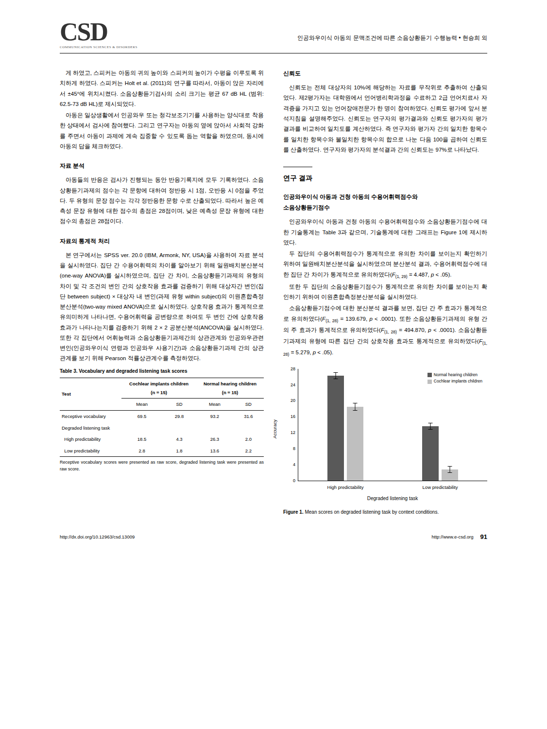CSD
COMMUNICATION SCIENCES & DISORDERS
인공와우이식 아동의 문맥조건에 따른 소음상황듣기 수행능력 • 현승희 외
게 하였고, 스피커는 아동의 귀의 높이와 스피커의 높이가 수평을 이루도록 위치하게 하였다. 스피커는 Holt et al. (2011)의 연구를 따라서, 아동이 앉은 자리에서 ±45°에 위치시켰다. 소음상황듣기검사의 소리 크기는 평균 67 dB HL (범위: 62.5-73 dB HL)로 제시되었다.
아동은 일상생활에서 인공와우 또는 청각보조기기를 사용하는 양식대로 착용한 상태에서 검사에 참여했다. 그리고 연구자는 아동의 옆에 앉아서 사회적 강화를 주면서 아동이 과제에 계속 집중할 수 있도록 돕는 역할을 하였으며, 동시에 아동의 답을 체크하였다.
자료 분석
아동들의 반응은 검사가 진행되는 동안 반응기록지에 모두 기록하였다. 소음상황듣기과제의 점수는 각 문항에 대하여 정반응 시 1점, 오반응 시 0점을 주었다. 두 유형의 문장 점수는 각각 정반응한 문항 수로 산출되었다. 따라서 높은 예측성 문장 유형에 대한 점수의 총점은 28점이며, 낮은 예측성 문장 유형에 대한 점수의 총점은 28점이다.
자료의 통계적 처리
본 연구에서는 SPSS ver. 20.0 (IBM, Armonk, NY, USA)을 사용하여 자료 분석을 실시하였다. 집단 간 수용어휘력의 차이를 알아보기 위해 일원배치분산분석(one-way ANOVA)를 실시하였으며, 집단 간 차이, 소음상황듣기과제의 유형의 차이 및 각 조건의 변인 간의 상호작용 효과를 검증하기 위해 대상자간 변인(집단 between subject) × 대상자 내 변인(과제 유형 within subject)의 이원혼합측정분산분석(two-way mixed ANOVA)으로 실시하였다. 상호작용 효과가 통계적으로 유의미하게 나타나면, 수용어휘력을 공변량으로 하여도 두 변인 간에 상호작용 효과가 나타나는지를 검증하기 위해 2 × 2 공분산분석(ANCOVA)을 실시하였다. 또한 각 집단에서 어휘능력과 소음상황듣기과제간의 상관관계와 인공와우관련 변인(인공와우이식 연령과 인공와우 사용기간)과 소음상황듣기과제 간의 상관관계를 보기 위해 Pearson 적률상관계수를 측정하였다.
Table 3. Vocabulary and degraded listening task scores
| Test | Cochlear implants children (n = 15) | Normal hearing children (n = 15) |
| --- | --- | --- |
| Mean | SD | Mean | SD |
| Receptive vocabulary | 69.5 | 29.8 | 93.2 | 31.6 |
| Degraded listening task | | | | |
| High predictability | 18.5 | 4.3 | 26.3 | 2.0 |
| Low predictability | 2.8 | 1.8 | 13.6 | 2.2 |
Receptive vocabulary scores were presented as raw score, degraded listening task were presented as raw score.
신뢰도
신뢰도는 전체 대상자의 10%에 해당하는 자료를 무작위로 추출하여 산출되었다. 제2평가자는 대학원에서 언어병리학과정을 수료하고 2급 언어치료사 자격증을 가지고 있는 언어장애전문가 한 명이 참여하였다. 신뢰도 평가에 앞서 분석지침을 설명해주었다. 신뢰도는 연구자의 평가결과와 신뢰도 평가자의 평가결과를 비교하여 일치도를 계산하였다. 즉 연구자와 평가자 간의 일치한 항목수를 일치한 항목수와 불일치한 항목수의 합으로 나눈 다음 100을 곱하여 신뢰도를 산출하였다. 연구자와 평가자의 분석결과 간의 신뢰도는 97%로 나타났다.
연구 결과
인공와우이식 아동과 건청 아동의 수용어휘력점수와
소음상황듣기점수
인공와우이식 아동과 건청 아동의 수용어휘력점수와 소음상황듣기점수에 대한 기술통계는 Table 3과 같으며, 기술통계에 대한 그래프는 Figure 1에 제시하였다.
두 집단의 수용어휘력점수가 통계적으로 유의한 차이를 보이는지 확인하기 위하여 일원배치분산분석을 실시하였으며 분산분석 결과, 수용어휘력점수에 대한 집단 간 차이가 통계적으로 유의하였다(F(1, 29) = 4.487, p < .05).
또한 두 집단의 소음상황듣기점수가 통계적으로 유의한 차이를 보이는지 확인하기 위하여 이원혼합측정분산분석을 실시하였다.
소음상황듣기점수에 대한 분산분석 결과를 보면, 집단 간 주 효과가 통계적으로 유의하였다(F(1, 28) = 139.679, p < .0001). 또한 소음상황듣기과제의 유형 간의 주 효과가 통계적으로 유의하였다(F(1, 28) = 494.870, p < .0001). 소음상황듣기과제의 유형에 따른 집단 간의 상호작용 효과도 통계적으로 유의하였다(F(1, 28) = 5.279, p < .05).
Accuracy
28 24 20 16 12 8 4 0
Normal hearing children
Cochlear implants children
High predictability
Low predictability
Degraded listening task
Figure 1. Mean scores on degraded listening task by context conditions.
http://dx.doi.org/10.12963/csd.13009
http://www.e-csd.org 91